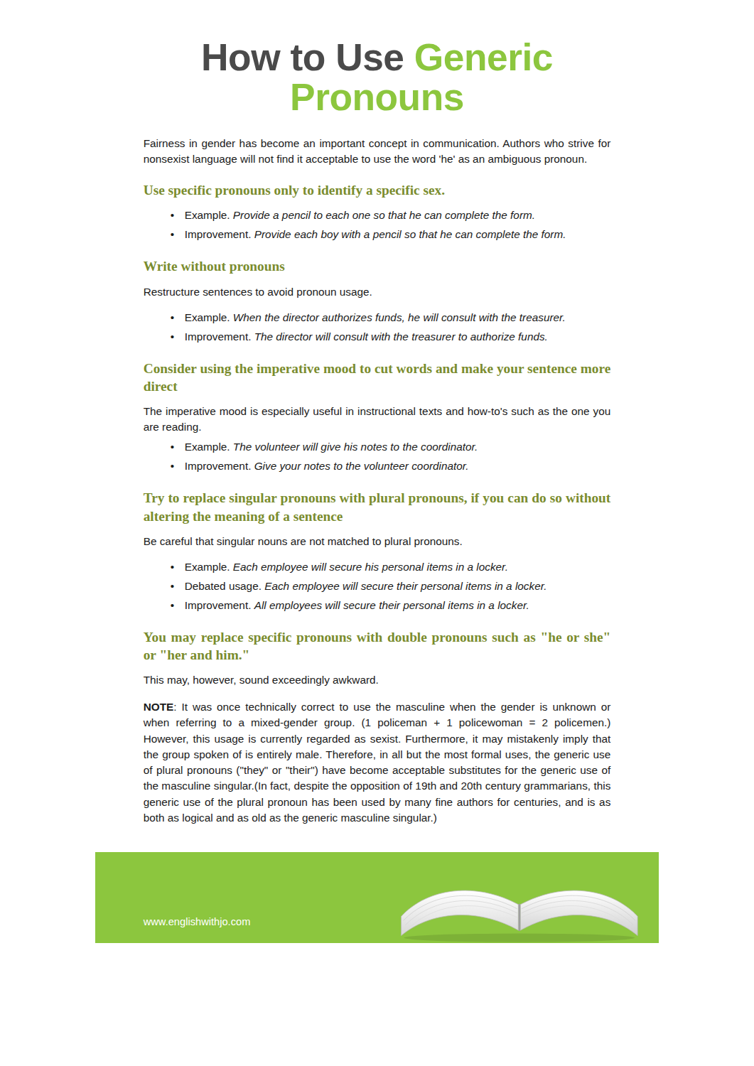How to Use Generic Pronouns
Fairness in gender has become an important concept in communication. Authors who strive for nonsexist language will not find it acceptable to use the word 'he' as an ambiguous pronoun.
Use specific pronouns only to identify a specific sex.
Example. Provide a pencil to each one so that he can complete the form.
Improvement. Provide each boy with a pencil so that he can complete the form.
Write without pronouns
Restructure sentences to avoid pronoun usage.
Example. When the director authorizes funds, he will consult with the treasurer.
Improvement. The director will consult with the treasurer to authorize funds.
Consider using the imperative mood to cut words and make your sentence more direct
The imperative mood is especially useful in instructional texts and how-to's such as the one you are reading.
Example. The volunteer will give his notes to the coordinator.
Improvement. Give your notes to the volunteer coordinator.
Try to replace singular pronouns with plural pronouns, if you can do so without altering the meaning of a sentence
Be careful that singular nouns are not matched to plural pronouns.
Example. Each employee will secure his personal items in a locker.
Debated usage. Each employee will secure their personal items in a locker.
Improvement. All employees will secure their personal items in a locker.
You may replace specific pronouns with double pronouns such as "he or she" or "her and him."
This may, however, sound exceedingly awkward.
NOTE: It was once technically correct to use the masculine when the gender is unknown or when referring to a mixed-gender group. (1 policeman + 1 policewoman = 2 policemen.) However, this usage is currently regarded as sexist. Furthermore, it may mistakenly imply that the group spoken of is entirely male. Therefore, in all but the most formal uses, the generic use of plural pronouns ("they" or "their") have become acceptable substitutes for the generic use of the masculine singular.(In fact, despite the opposition of 19th and 20th century grammarians, this generic use of the plural pronoun has been used by many fine authors for centuries, and is as both as logical and as old as the generic masculine singular.)
www.englishwithjo.com